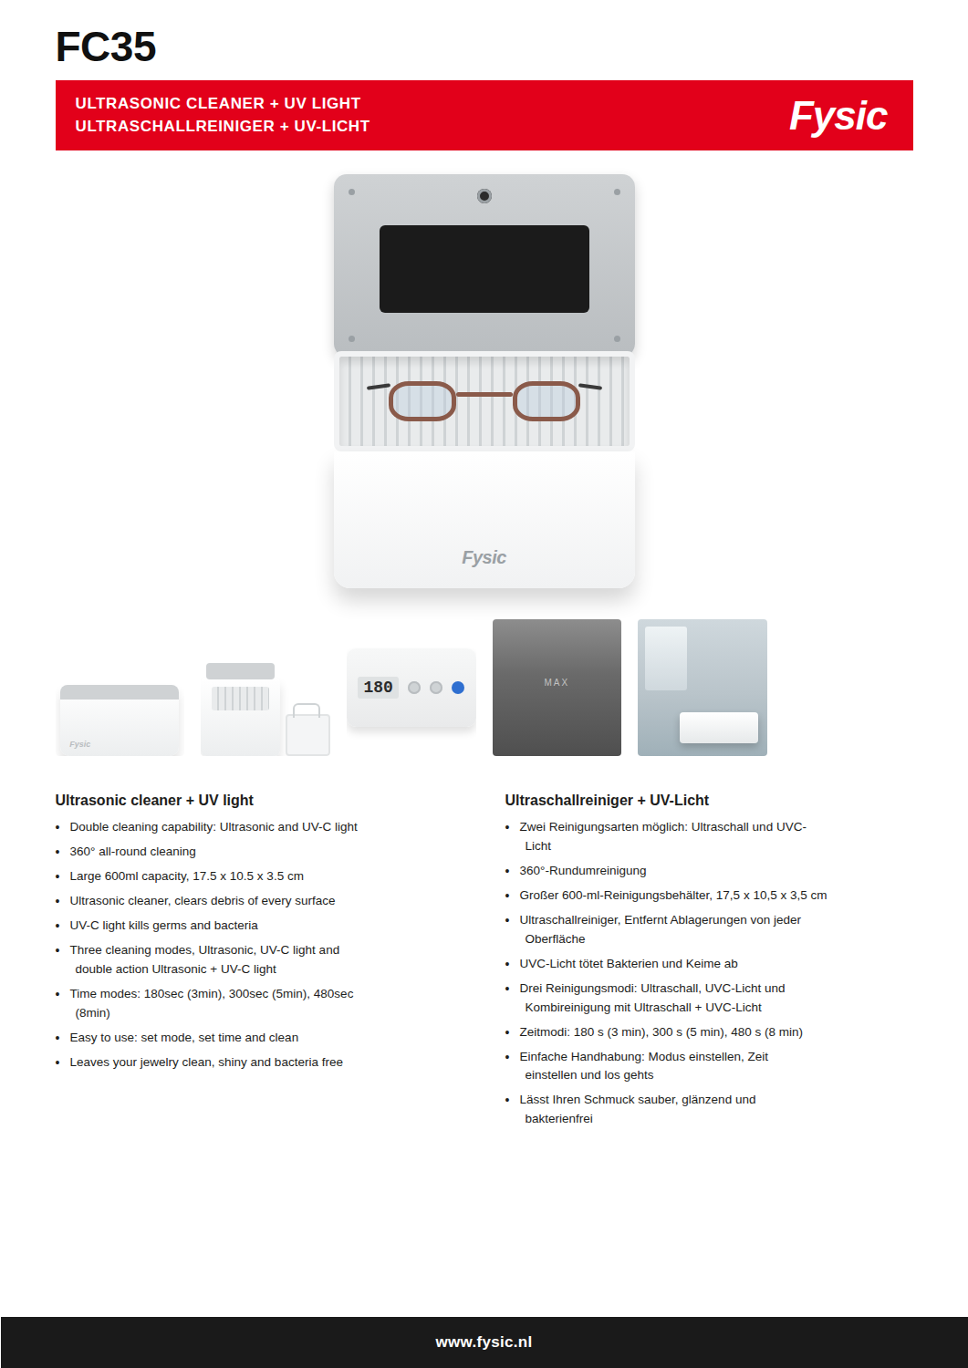FC35
Ultrasonic cleaner + UV light
Ultraschallreiniger + UV-Licht
Fysic
Fysic
Fysic
180
Ultrasonic cleaner + UV light
Double cleaning capability: Ultrasonic and UV-C light
360° all-round cleaning
Large 600ml capacity, 17.5 x 10.5 x 3.5 cm
Ultrasonic cleaner, clears debris of every surface
UV-C light kills germs and bacteria
Three cleaning modes, Ultrasonic, UV-C light anddouble action Ultrasonic + UV-C light
Time modes: 180sec (3min), 300sec (5min), 480sec(8min)
Easy to use: set mode, set time and clean
Leaves your jewelry clean, shiny and bacteria free
Ultraschallreiniger + UV-Licht
Zwei Reinigungsarten möglich: Ultraschall und UVC-Licht
360°-Rundumreinigung
Großer 600-ml-Reinigungsbehälter, 17,5 x 10,5 x 3,5 cm
Ultraschallreiniger, Entfernt Ablagerungen von jederOberfläche
UVC-Licht tötet Bakterien und Keime ab
Drei Reinigungsmodi: Ultraschall, UVC-Licht undKombireinigung mit Ultraschall + UVC-Licht
Zeitmodi: 180 s (3 min), 300 s (5 min), 480 s (8 min)
Einfache Handhabung: Modus einstellen, Zeiteinstellen und los gehts
Lässt Ihren Schmuck sauber, glänzend undbakterienfrei
www.fysic.nl